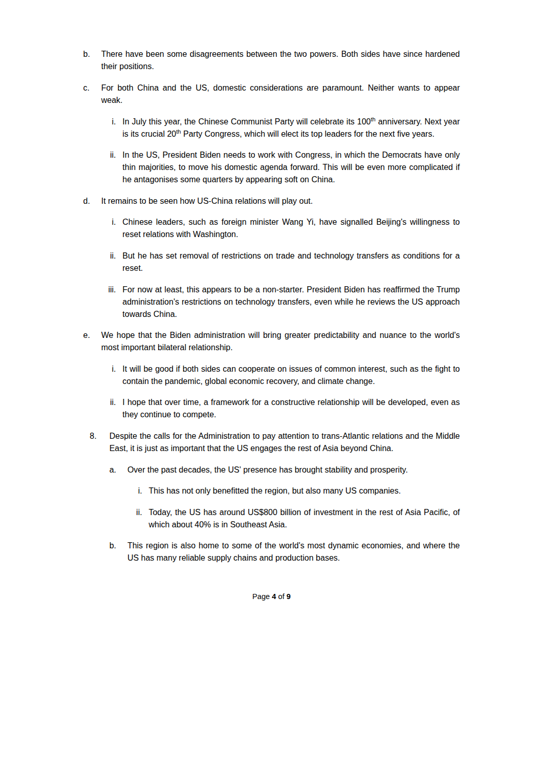b.
There have been some disagreements between the two powers. Both sides have since hardened their positions.
c.
For both China and the US, domestic considerations are paramount. Neither wants to appear weak.
i.
In July this year, the Chinese Communist Party will celebrate its 100th anniversary. Next year is its crucial 20th Party Congress, which will elect its top leaders for the next five years.
ii.
In the US, President Biden needs to work with Congress, in which the Democrats have only thin majorities, to move his domestic agenda forward. This will be even more complicated if he antagonises some quarters by appearing soft on China.
d.
It remains to be seen how US-China relations will play out.
i.
Chinese leaders, such as foreign minister Wang Yi, have signalled Beijing's willingness to reset relations with Washington.
ii.
But he has set removal of restrictions on trade and technology transfers as conditions for a reset.
iii.
For now at least, this appears to be a non-starter. President Biden has reaffirmed the Trump administration's restrictions on technology transfers, even while he reviews the US approach towards China.
e.
We hope that the Biden administration will bring greater predictability and nuance to the world's most important bilateral relationship.
i.
It will be good if both sides can cooperate on issues of common interest, such as the fight to contain the pandemic, global economic recovery, and climate change.
ii.
I hope that over time, a framework for a constructive relationship will be developed, even as they continue to compete.
8.
Despite the calls for the Administration to pay attention to trans-Atlantic relations and the Middle East, it is just as important that the US engages the rest of Asia beyond China.
a.
Over the past decades, the US' presence has brought stability and prosperity.
i.
This has not only benefitted the region, but also many US companies.
ii.
Today, the US has around US$800 billion of investment in the rest of Asia Pacific, of which about 40% is in Southeast Asia.
b.
This region is also home to some of the world's most dynamic economies, and where the US has many reliable supply chains and production bases.
Page 4 of 9